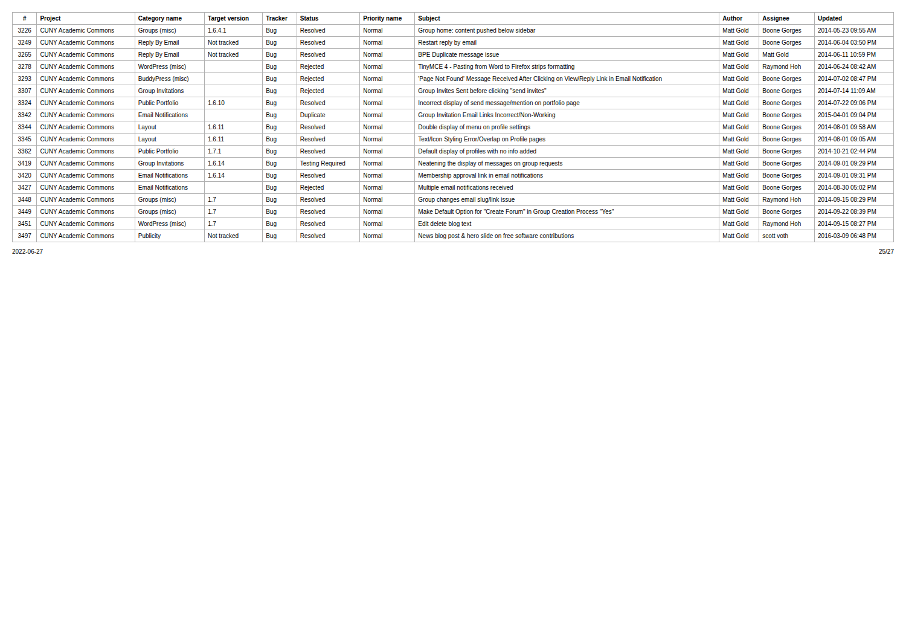| # | Project | Category name | Target version | Tracker | Status | Priority name | Subject | Author | Assignee | Updated |
| --- | --- | --- | --- | --- | --- | --- | --- | --- | --- | --- |
| 3226 | CUNY Academic Commons | Groups (misc) | 1.6.4.1 | Bug | Resolved | Normal | Group home: content pushed below sidebar | Matt Gold | Boone Gorges | 2014-05-23 09:55 AM |
| 3249 | CUNY Academic Commons | Reply By Email | Not tracked | Bug | Resolved | Normal | Restart reply by email | Matt Gold | Boone Gorges | 2014-06-04 03:50 PM |
| 3265 | CUNY Academic Commons | Reply By Email | Not tracked | Bug | Resolved | Normal | BPE Duplicate message issue | Matt Gold | Matt Gold | 2014-06-11 10:59 PM |
| 3278 | CUNY Academic Commons | WordPress (misc) | | Bug | Rejected | Normal | TinyMCE 4 - Pasting from Word to Firefox strips formatting | Matt Gold | Raymond Hoh | 2014-06-24 08:42 AM |
| 3293 | CUNY Academic Commons | BuddyPress (misc) | | Bug | Rejected | Normal | 'Page Not Found' Message Received After Clicking on View/Reply Link in Email Notification | Matt Gold | Boone Gorges | 2014-07-02 08:47 PM |
| 3307 | CUNY Academic Commons | Group Invitations | | Bug | Rejected | Normal | Group Invites Sent before clicking "send invites" | Matt Gold | Boone Gorges | 2014-07-14 11:09 AM |
| 3324 | CUNY Academic Commons | Public Portfolio | 1.6.10 | Bug | Resolved | Normal | Incorrect display of send message/mention on portfolio page | Matt Gold | Boone Gorges | 2014-07-22 09:06 PM |
| 3342 | CUNY Academic Commons | Email Notifications | | Bug | Duplicate | Normal | Group Invitation Email Links Incorrect/Non-Working | Matt Gold | Boone Gorges | 2015-04-01 09:04 PM |
| 3344 | CUNY Academic Commons | Layout | 1.6.11 | Bug | Resolved | Normal | Double display of menu on profile settings | Matt Gold | Boone Gorges | 2014-08-01 09:58 AM |
| 3345 | CUNY Academic Commons | Layout | 1.6.11 | Bug | Resolved | Normal | Text/Icon Styling Error/Overlap on Profile pages | Matt Gold | Boone Gorges | 2014-08-01 09:05 AM |
| 3362 | CUNY Academic Commons | Public Portfolio | 1.7.1 | Bug | Resolved | Normal | Default display of profiles with no info added | Matt Gold | Boone Gorges | 2014-10-21 02:44 PM |
| 3419 | CUNY Academic Commons | Group Invitations | 1.6.14 | Bug | Testing Required | Normal | Neatening the display of messages on group requests | Matt Gold | Boone Gorges | 2014-09-01 09:29 PM |
| 3420 | CUNY Academic Commons | Email Notifications | 1.6.14 | Bug | Resolved | Normal | Membership approval link in email notifications | Matt Gold | Boone Gorges | 2014-09-01 09:31 PM |
| 3427 | CUNY Academic Commons | Email Notifications | | Bug | Rejected | Normal | Multiple email notifications received | Matt Gold | Boone Gorges | 2014-08-30 05:02 PM |
| 3448 | CUNY Academic Commons | Groups (misc) | 1.7 | Bug | Resolved | Normal | Group changes email slug/link issue | Matt Gold | Raymond Hoh | 2014-09-15 08:29 PM |
| 3449 | CUNY Academic Commons | Groups (misc) | 1.7 | Bug | Resolved | Normal | Make Default Option for "Create Forum" in Group Creation Process "Yes" | Matt Gold | Boone Gorges | 2014-09-22 08:39 PM |
| 3451 | CUNY Academic Commons | WordPress (misc) | 1.7 | Bug | Resolved | Normal | Edit delete blog text | Matt Gold | Raymond Hoh | 2014-09-15 08:27 PM |
| 3497 | CUNY Academic Commons | Publicity | Not tracked | Bug | Resolved | Normal | News blog post & hero slide on free software contributions | Matt Gold | scott voth | 2016-03-09 06:48 PM |
2022-06-27 25/27